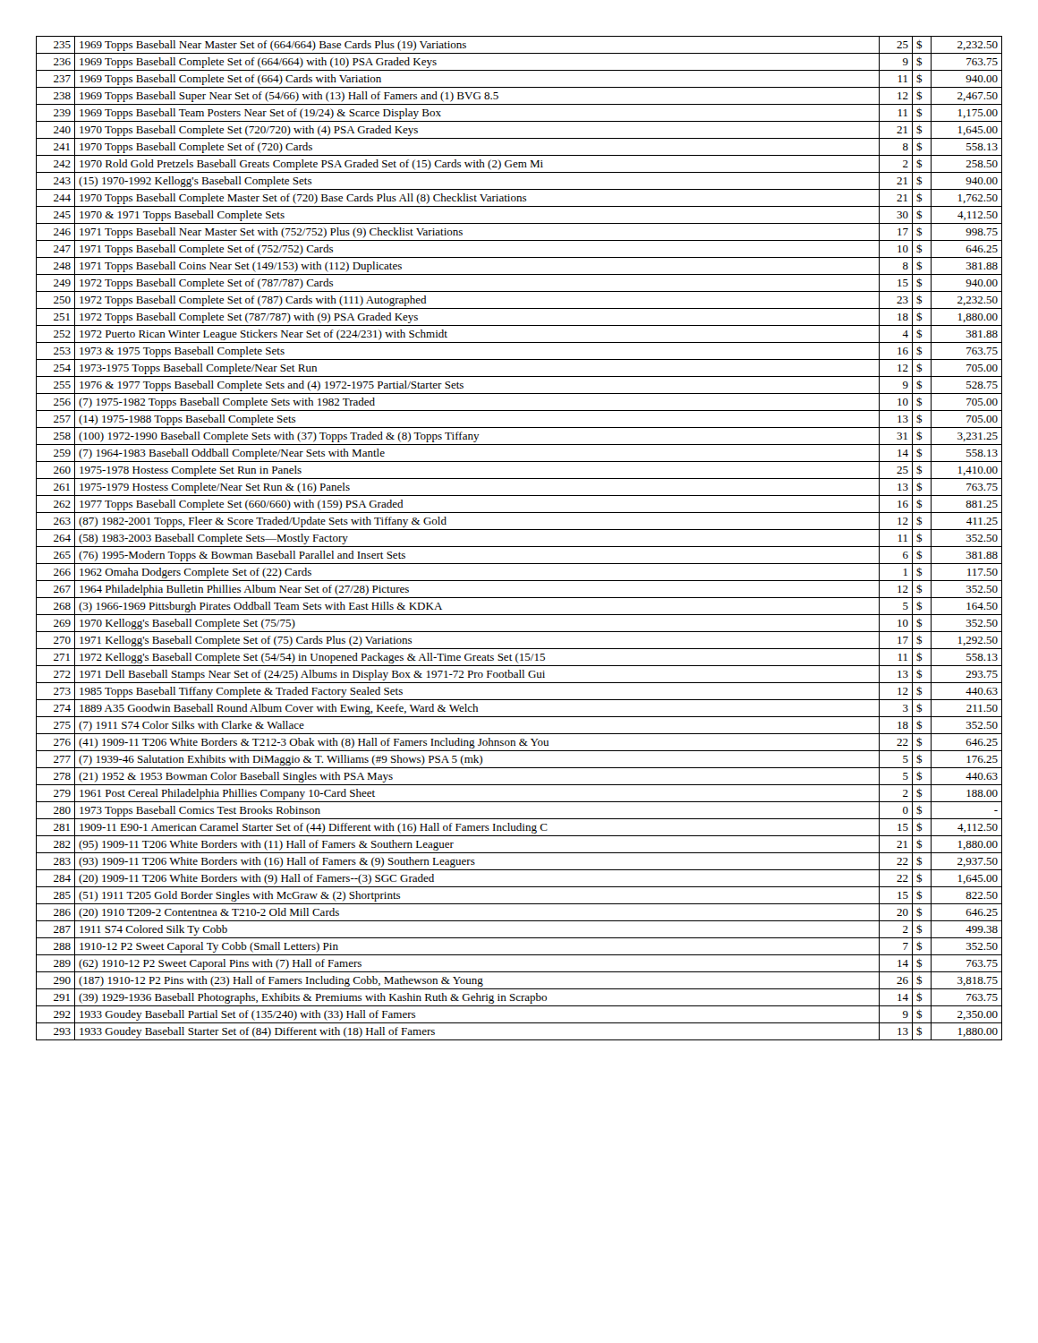| 235 | 1969 Topps Baseball Near Master Set of (664/664) Base Cards Plus (19) Variations | 25 | $ | 2,232.50 |
| 236 | 1969 Topps Baseball Complete Set of (664/664) with (10) PSA Graded Keys | 9 | $ | 763.75 |
| 237 | 1969 Topps Baseball Complete Set of (664) Cards with Variation | 11 | $ | 940.00 |
| 238 | 1969 Topps Baseball Super Near Set of (54/66) with (13) Hall of Famers and (1) BVG 8.5 | 12 | $ | 2,467.50 |
| 239 | 1969 Topps Baseball Team Posters Near Set of (19/24) & Scarce Display Box | 11 | $ | 1,175.00 |
| 240 | 1970 Topps Baseball Complete Set (720/720) with (4) PSA Graded Keys | 21 | $ | 1,645.00 |
| 241 | 1970 Topps Baseball Complete Set of (720) Cards | 8 | $ | 558.13 |
| 242 | 1970 Rold Gold Pretzels Baseball Greats Complete PSA Graded Set of (15) Cards with (2) Gem Mi | 2 | $ | 258.50 |
| 243 | (15) 1970-1992 Kellogg's Baseball Complete Sets | 21 | $ | 940.00 |
| 244 | 1970 Topps Baseball Complete Master Set of (720) Base Cards Plus All (8) Checklist Variations | 21 | $ | 1,762.50 |
| 245 | 1970 & 1971 Topps Baseball Complete Sets | 30 | $ | 4,112.50 |
| 246 | 1971 Topps Baseball Near Master Set with (752/752) Plus (9) Checklist Variations | 17 | $ | 998.75 |
| 247 | 1971 Topps Baseball Complete Set of (752/752) Cards | 10 | $ | 646.25 |
| 248 | 1971 Topps Baseball Coins Near Set (149/153) with (112) Duplicates | 8 | $ | 381.88 |
| 249 | 1972 Topps Baseball Complete Set of (787/787) Cards | 15 | $ | 940.00 |
| 250 | 1972 Topps Baseball Complete Set of (787) Cards with (111) Autographed | 23 | $ | 2,232.50 |
| 251 | 1972 Topps Baseball Complete Set (787/787) with (9) PSA Graded Keys | 18 | $ | 1,880.00 |
| 252 | 1972 Puerto Rican Winter League Stickers Near Set of (224/231) with Schmidt | 4 | $ | 381.88 |
| 253 | 1973 & 1975 Topps Baseball Complete Sets | 16 | $ | 763.75 |
| 254 | 1973-1975 Topps Baseball Complete/Near Set Run | 12 | $ | 705.00 |
| 255 | 1976 & 1977 Topps Baseball Complete Sets and (4) 1972-1975 Partial/Starter Sets | 9 | $ | 528.75 |
| 256 | (7) 1975-1982 Topps Baseball Complete Sets with 1982 Traded | 10 | $ | 705.00 |
| 257 | (14) 1975-1988 Topps Baseball Complete Sets | 13 | $ | 705.00 |
| 258 | (100) 1972-1990 Baseball Complete Sets with (37) Topps Traded & (8) Topps Tiffany | 31 | $ | 3,231.25 |
| 259 | (7) 1964-1983 Baseball Oddball Complete/Near Sets with Mantle | 14 | $ | 558.13 |
| 260 | 1975-1978 Hostess Complete Set Run in Panels | 25 | $ | 1,410.00 |
| 261 | 1975-1979 Hostess Complete/Near Set Run & (16) Panels | 13 | $ | 763.75 |
| 262 | 1977 Topps Baseball Complete Set (660/660) with (159) PSA Graded | 16 | $ | 881.25 |
| 263 | (87) 1982-2001 Topps, Fleer & Score Traded/Update Sets with Tiffany & Gold | 12 | $ | 411.25 |
| 264 | (58) 1983-2003 Baseball Complete Sets—Mostly Factory | 11 | $ | 352.50 |
| 265 | (76) 1995-Modern Topps & Bowman Baseball Parallel and Insert Sets | 6 | $ | 381.88 |
| 266 | 1962 Omaha Dodgers Complete Set of (22) Cards | 1 | $ | 117.50 |
| 267 | 1964 Philadelphia Bulletin Phillies Album Near Set of (27/28) Pictures | 12 | $ | 352.50 |
| 268 | (3) 1966-1969 Pittsburgh Pirates Oddball Team Sets with East Hills & KDKA | 5 | $ | 164.50 |
| 269 | 1970 Kellogg's Baseball Complete Set (75/75) | 10 | $ | 352.50 |
| 270 | 1971 Kellogg's Baseball Complete Set of (75) Cards Plus (2) Variations | 17 | $ | 1,292.50 |
| 271 | 1972 Kellogg's Baseball Complete Set (54/54) in Unopened Packages & All-Time Greats Set (15/15 | 11 | $ | 558.13 |
| 272 | 1971 Dell Baseball Stamps Near Set of (24/25) Albums in Display Box & 1971-72 Pro Football Gui | 13 | $ | 293.75 |
| 273 | 1985 Topps Baseball Tiffany Complete & Traded Factory Sealed Sets | 12 | $ | 440.63 |
| 274 | 1889 A35 Goodwin Baseball Round Album Cover with Ewing, Keefe, Ward & Welch | 3 | $ | 211.50 |
| 275 | (7) 1911 S74 Color Silks with Clarke & Wallace | 18 | $ | 352.50 |
| 276 | (41) 1909-11 T206 White Borders & T212-3 Obak with (8) Hall of Famers Including Johnson & You | 22 | $ | 646.25 |
| 277 | (7) 1939-46 Salutation Exhibits with DiMaggio & T. Williams (#9 Shows) PSA 5 (mk) | 5 | $ | 176.25 |
| 278 | (21) 1952 & 1953 Bowman Color Baseball Singles with PSA Mays | 5 | $ | 440.63 |
| 279 | 1961 Post Cereal Philadelphia Phillies Company 10-Card Sheet | 2 | $ | 188.00 |
| 280 | 1973 Topps Baseball Comics Test Brooks Robinson | 0 | $ | - |
| 281 | 1909-11 E90-1 American Caramel Starter Set of (44) Different with (16) Hall of Famers Including C | 15 | $ | 4,112.50 |
| 282 | (95) 1909-11 T206 White Borders with (11) Hall of Famers & Southern Leaguer | 21 | $ | 1,880.00 |
| 283 | (93) 1909-11 T206 White Borders with (16) Hall of Famers & (9) Southern Leaguers | 22 | $ | 2,937.50 |
| 284 | (20) 1909-11 T206 White Borders with (9) Hall of Famers--(3) SGC Graded | 22 | $ | 1,645.00 |
| 285 | (51) 1911 T205 Gold Border Singles with McGraw & (2) Shortprints | 15 | $ | 822.50 |
| 286 | (20) 1910 T209-2 Contentnea & T210-2 Old Mill Cards | 20 | $ | 646.25 |
| 287 | 1911 S74 Colored Silk Ty Cobb | 2 | $ | 499.38 |
| 288 | 1910-12 P2 Sweet Caporal Ty Cobb (Small Letters) Pin | 7 | $ | 352.50 |
| 289 | (62) 1910-12 P2 Sweet Caporal Pins with (7) Hall of Famers | 14 | $ | 763.75 |
| 290 | (187) 1910-12 P2 Pins with (23) Hall of Famers Including Cobb, Mathewson & Young | 26 | $ | 3,818.75 |
| 291 | (39) 1929-1936 Baseball Photographs, Exhibits & Premiums with Kashin Ruth & Gehrig in Scrapbo | 14 | $ | 763.75 |
| 292 | 1933 Goudey Baseball Partial Set of (135/240) with (33) Hall of Famers | 9 | $ | 2,350.00 |
| 293 | 1933 Goudey Baseball Starter Set of (84) Different with (18) Hall of Famers | 13 | $ | 1,880.00 |